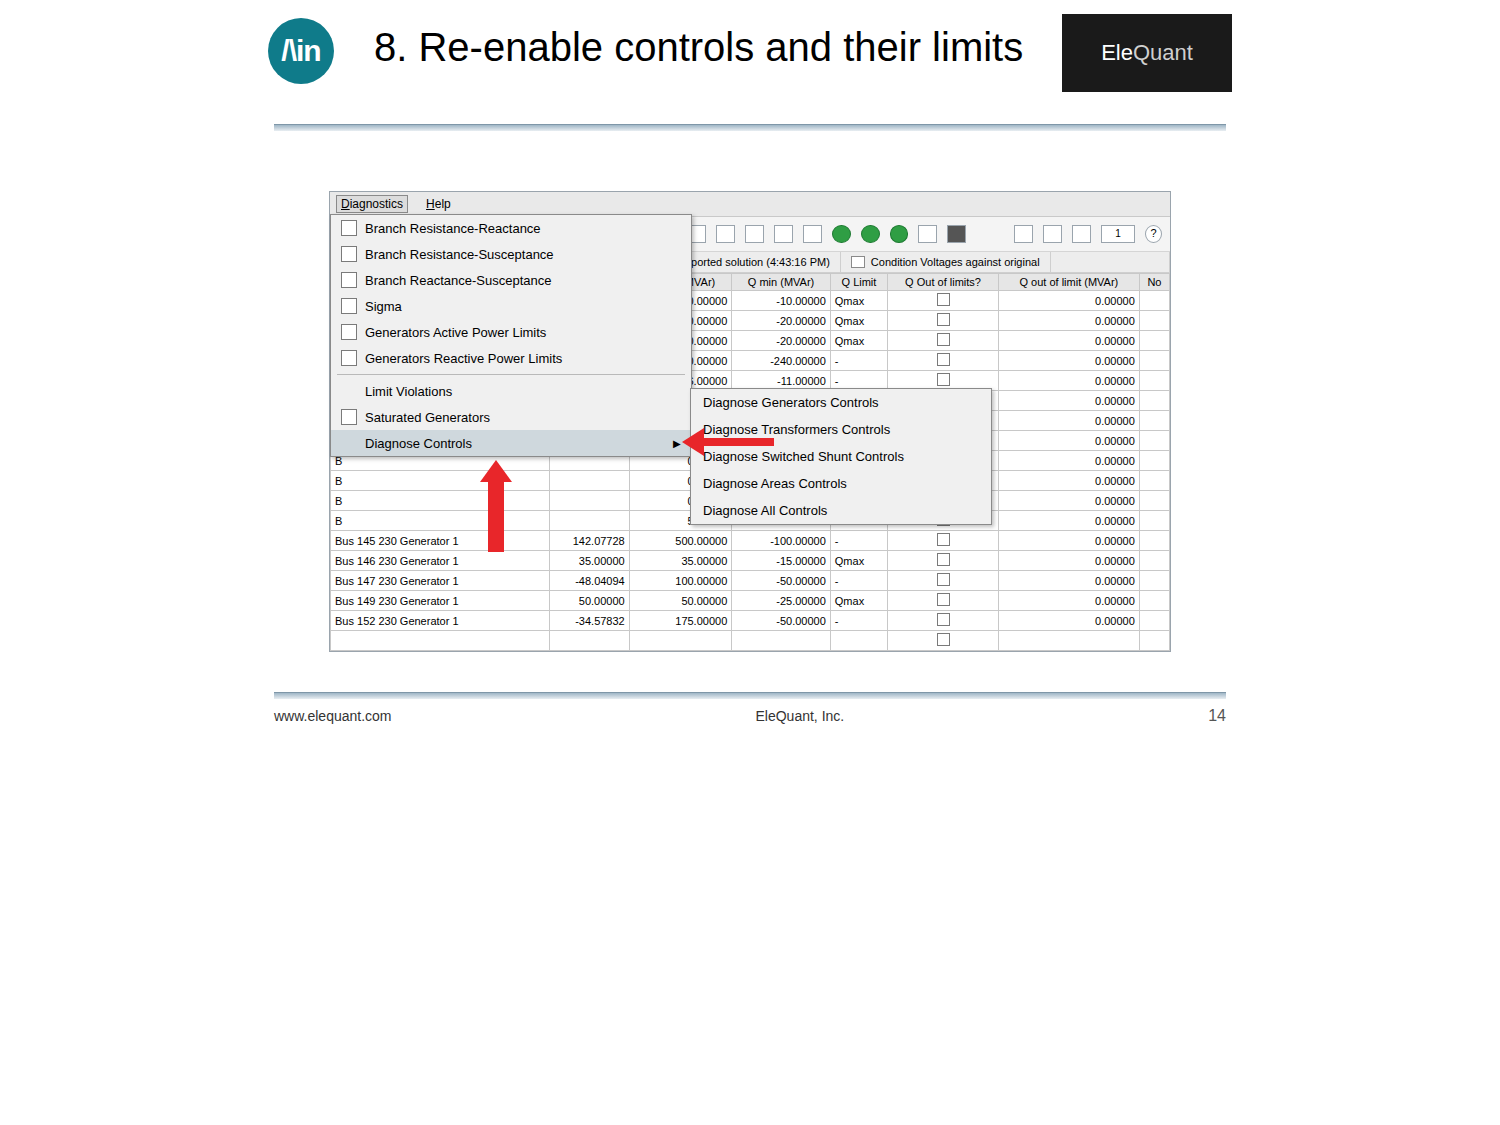/\in
8. Re-enable controls and their limits
Ele Quant
Diagnostics Help
1 ?
Buses
Flows from imported solution (4:43:16 PM)
Condition Voltages against original
| Generator | Q (MVAr) | Q max (MVAr) | Q min (MVAr) | Q Limit | Q Out of limits? | Q out of limit (MVAr) | No |
| --- | --- | --- | --- | --- | --- | --- | --- |
| us 8 115 Generator 1 | 10.00000 | 10.00000 | -10.00000 | Qmax | | 0.00000 | |
| us 10 230 Generator 1 | 20.00000 | 20.00000 | -20.00000 | Qmax | | 0.00000 | |
| us 20 115 Generator 1 | 20.00000 | 20.00000 | -20.00000 | Qmax | | 0.00000 | |
| us 84 115 Generator 1 | 154.44046 | 240.00000 | -240.00000 | - | | 0.00000 | |
| us 91 115 Generator 1 | 46.10969 | 96.00000 | -11.00000 | - | | 0.00000 | |
| us 9? 115 Generator 1 | 32.98137 | 153.00000 | -153.00000 | - | | 0.00000 | |
| | | 5.00000 | -30.00000 | - | | 0.00000 | |
| | | 7.00000 | -24.00000 | - | | 0.00000 | |
| B | | 0.00000 | -500.00000 | - | | 0.00000 | |
| B | | 0.00000 | -60.00000 | Qmax | | 0.00000 | |
| B | | 0.00000 | -125.00000 | - | | 0.00000 | |
| B | | 5.00000 | -50.00000 | - | | 0.00000 | |
| Bus 145 230 Generator 1 | 142.07728 | 500.00000 | -100.00000 | - | | 0.00000 | |
| Bus 146 230 Generator 1 | 35.00000 | 35.00000 | -15.00000 | Qmax | | 0.00000 | |
| Bus 147 230 Generator 1 | -48.04094 | 100.00000 | -50.00000 | - | | 0.00000 | |
| Bus 149 230 Generator 1 | 50.00000 | 50.00000 | -25.00000 | Qmax | | 0.00000 | |
| Bus 152 230 Generator 1 | -34.57832 | 175.00000 | -50.00000 | - | | 0.00000 | |
Branch Resistance-Reactance
Branch Resistance-Susceptance
Branch Reactance-Susceptance
Sigma
Generators Active Power Limits
Generators Reactive Power Limits
Limit Violations
Saturated Generators
Diagnose Controls▶
Diagnose Generators Controls
Diagnose Transformers Controls
Diagnose Switched Shunt Controls
Diagnose Areas Controls
Diagnose All Controls
www.elequant.com
EleQuant, Inc.
14